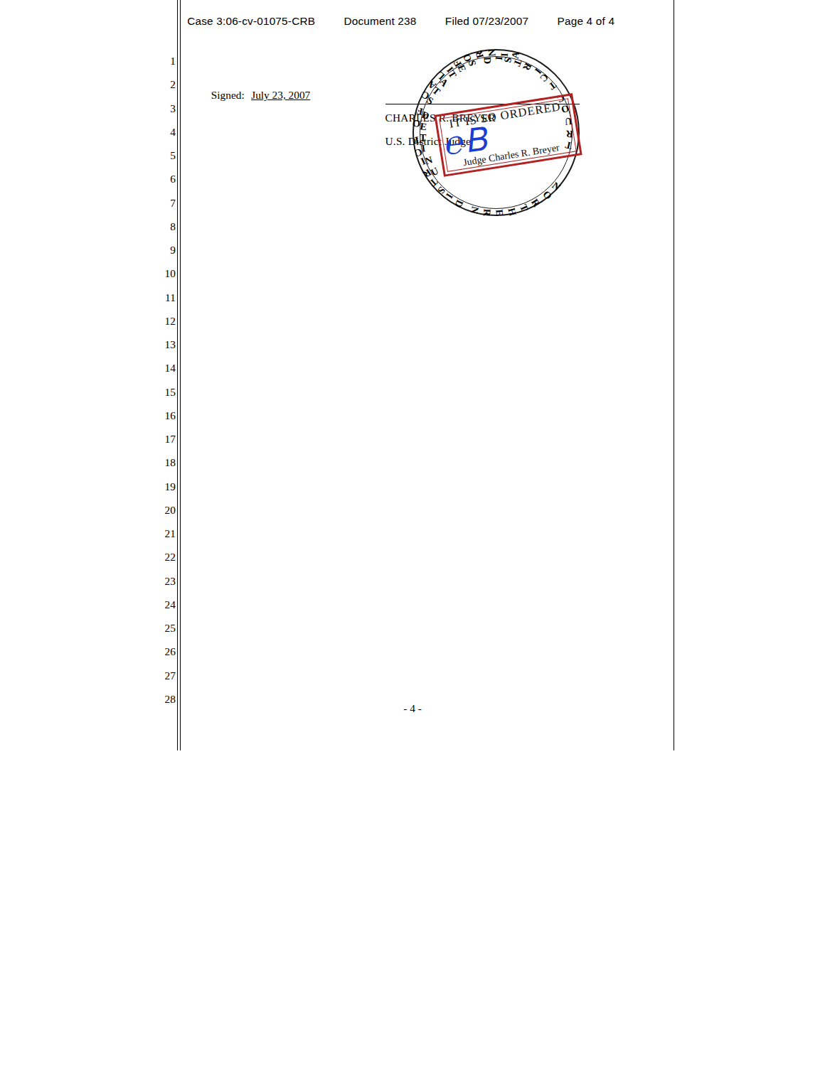Case 3:06-cv-01075-CRB Document 238 Filed 07/23/2007 Page 4 of 4
1
2
3
4
5
6
7
8
9
10
11
12
13
14
15
16
17
18
19
20
21
22
23
24
25
26
27
28
Signed: July 23, 2007
CHARLES R. BREYER
U.S. District Judge
U N I T E D S T A T E S D I S T R I C T C O U R T N O R T H E R N D I S T R I C T O F C A L I F O R N I A
IT IS SO ORDERED
℮ 𝐵
Judge Charles R. Breyer
- 4 -